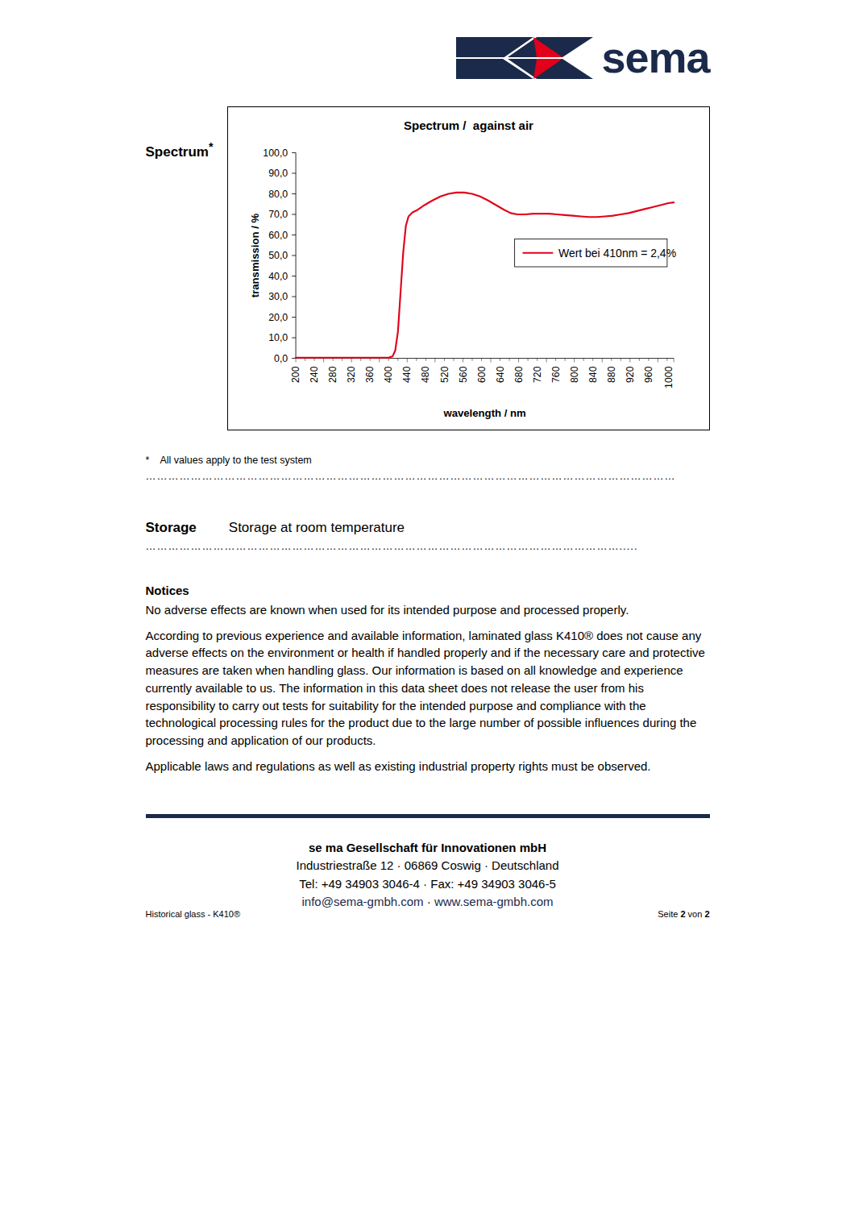sema
Spectrum*
Spectrum / against air
100,0 90,0 80,0 70,0 60,0 50,0 40,0 30,0 20,0 10,0 0,0 transmission / % 200 240 280 320 360 400 440 480 520 560 600 640 680 720 760 800 840 880 920 960 1000 wavelength / nm Wert bei 410nm = 2,4%
*All values apply to the test system
……………………………………………………………………………………………………………………………
Storage
Storage at room temperature
……………………………………………………………………………………………………………….....
Notices
No adverse effects are known when used for its intended purpose and processed properly.
According to previous experience and available information, laminated glass K410® does not cause any adverse effects on the environment or health if handled properly and if the necessary care and protective measures are taken when handling glass. Our information is based on all knowledge and experience currently available to us. The information in this data sheet does not release the user from his responsibility to carry out tests for suitability for the intended purpose and compliance with the technological processing rules for the product due to the large number of possible influences during the processing and application of our products.
Applicable laws and regulations as well as existing industrial property rights must be observed.
se ma Gesellschaft für Innovationen mbH
Industriestraße 12 · 06869 Coswig · Deutschland
Tel: +49 34903 3046-4 · Fax: +49 34903 3046-5
info@sema-gmbh.com · www.sema-gmbh.com
Historical glass - K410®
Seite 2 von 2